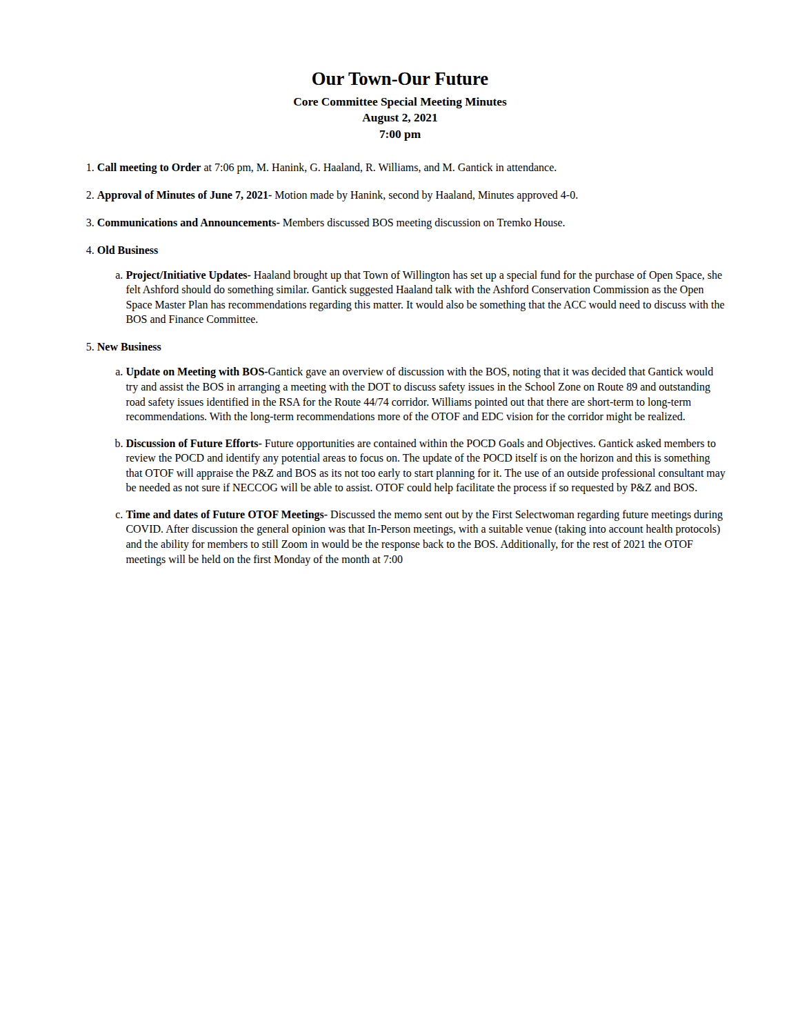Our Town-Our Future
Core Committee Special Meeting Minutes
August 2, 2021
7:00 pm
Call meeting to Order at 7:06 pm, M. Hanink, G. Haaland, R. Williams, and M. Gantick in attendance.
Approval of Minutes of June 7, 2021- Motion made by Hanink, second by Haaland, Minutes approved 4-0.
Communications and Announcements- Members discussed BOS meeting discussion on Tremko House.
Old Business
Project/Initiative Updates- Haaland brought up that Town of Willington has set up a special fund for the purchase of Open Space, she felt Ashford should do something similar. Gantick suggested Haaland talk with the Ashford Conservation Commission as the Open Space Master Plan has recommendations regarding this matter. It would also be something that the ACC would need to discuss with the BOS and Finance Committee.
New Business
Update on Meeting with BOS-Gantick gave an overview of discussion with the BOS, noting that it was decided that Gantick would try and assist the BOS in arranging a meeting with the DOT to discuss safety issues in the School Zone on Route 89 and outstanding road safety issues identified in the RSA for the Route 44/74 corridor. Williams pointed out that there are short-term to long-term recommendations. With the long-term recommendations more of the OTOF and EDC vision for the corridor might be realized.
Discussion of Future Efforts- Future opportunities are contained within the POCD Goals and Objectives. Gantick asked members to review the POCD and identify any potential areas to focus on. The update of the POCD itself is on the horizon and this is something that OTOF will appraise the P&Z and BOS as its not too early to start planning for it. The use of an outside professional consultant may be needed as not sure if NECCOG will be able to assist. OTOF could help facilitate the process if so requested by P&Z and BOS.
Time and dates of Future OTOF Meetings- Discussed the memo sent out by the First Selectwoman regarding future meetings during COVID. After discussion the general opinion was that In-Person meetings, with a suitable venue (taking into account health protocols) and the ability for members to still Zoom in would be the response back to the BOS. Additionally, for the rest of 2021 the OTOF meetings will be held on the first Monday of the month at 7:00